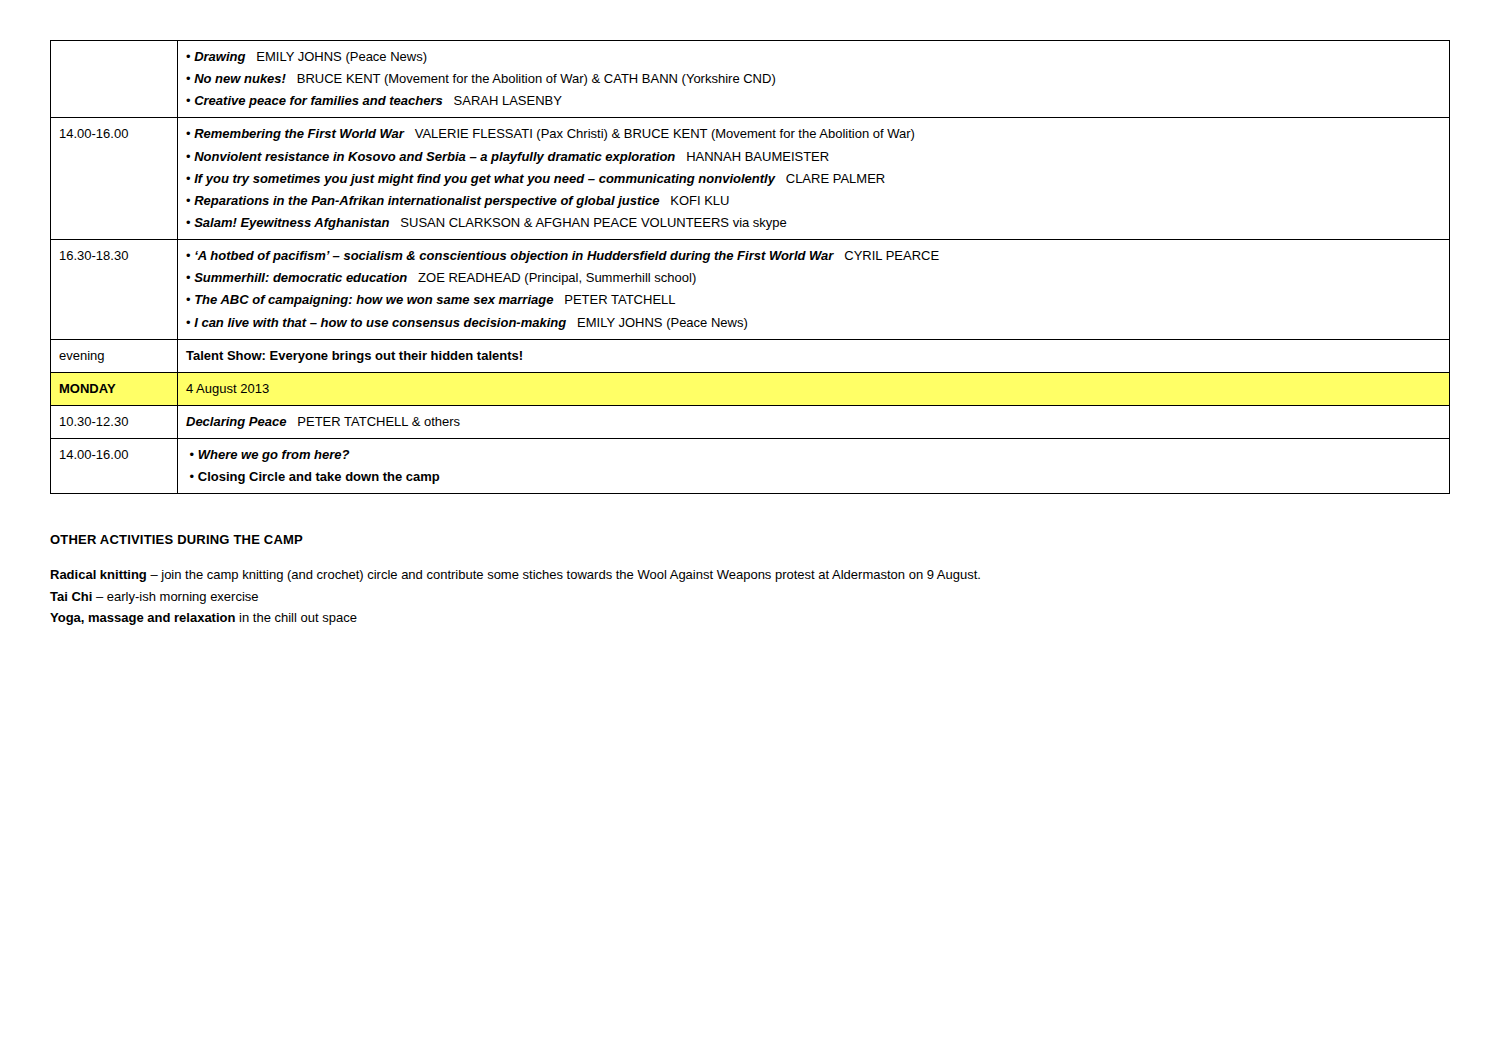| | • Drawing EMILY JOHNS (Peace News) • No new nukes! BRUCE KENT (Movement for the Abolition of War) & CATH BANN (Yorkshire CND) • Creative peace for families and teachers SARAH LASENBY |
| 14.00-16.00 | • Remembering the First World War VALERIE FLESSATI (Pax Christi) & BRUCE KENT (Movement for the Abolition of War) • Nonviolent resistance in Kosovo and Serbia – a playfully dramatic exploration HANNAH BAUMEISTER • If you try sometimes you just might find you get what you need – communicating nonviolently CLARE PALMER • Reparations in the Pan-Afrikan internationalist perspective of global justice KOFI KLU • Salam! Eyewitness Afghanistan SUSAN CLARKSON & AFGHAN PEACE VOLUNTEERS via skype |
| 16.30-18.30 | • ‘A hotbed of pacifism’ – socialism & conscientious objection in Huddersfield during the First World War CYRIL PEARCE • Summerhill: democratic education ZOE READHEAD (Principal, Summerhill school) • The ABC of campaigning: how we won same sex marriage PETER TATCHELL • I can live with that – how to use consensus decision-making EMILY JOHNS (Peace News) |
| evening | Talent Show: Everyone brings out their hidden talents! |
| MONDAY | 4 August 2013 |
| 10.30-12.30 | Declaring Peace PETER TATCHELL & others |
| 14.00-16.00 | • Where we go from here? • Closing Circle and take down the camp |
OTHER ACTIVITIES DURING THE CAMP
Radical knitting – join the camp knitting (and crochet) circle and contribute some stiches towards the Wool Against Weapons protest at Aldermaston on 9 August.
Tai Chi – early-ish morning exercise
Yoga, massage and relaxation in the chill out space